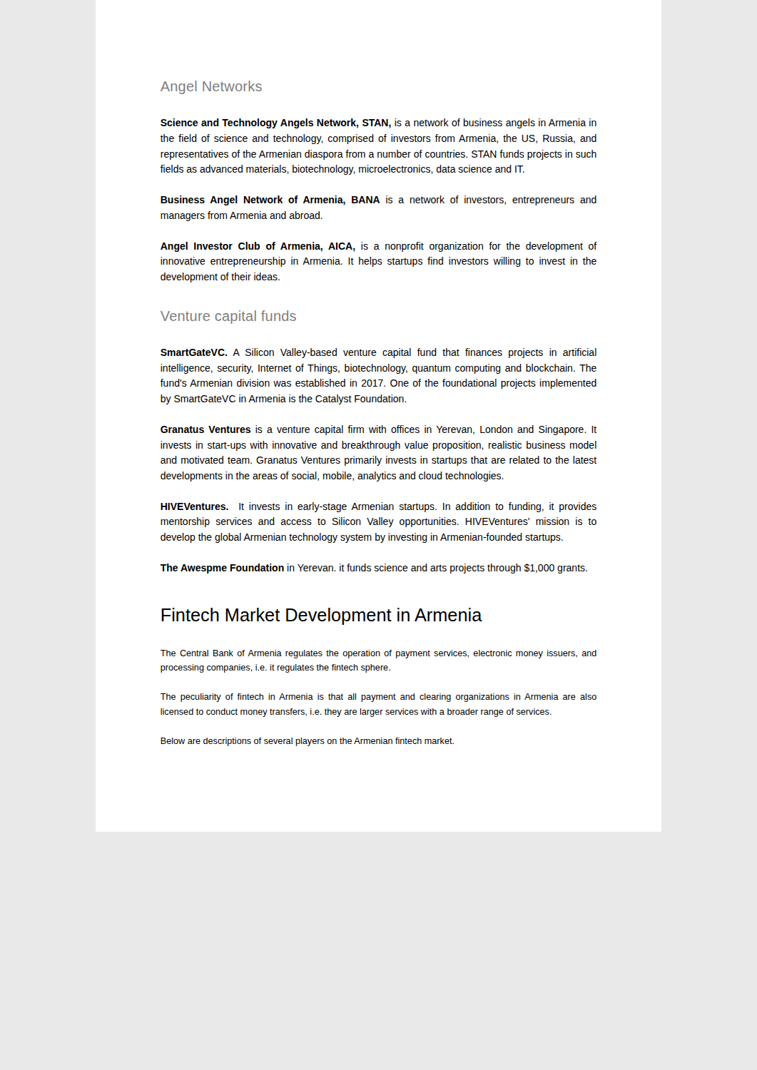Angel Networks
Science and Technology Angels Network, STAN, is a network of business angels in Armenia in the field of science and technology, comprised of investors from Armenia, the US, Russia, and representatives of the Armenian diaspora from a number of countries. STAN funds projects in such fields as advanced materials, biotechnology, microelectronics, data science and IT.
Business Angel Network of Armenia, BANA is a network of investors, entrepreneurs and managers from Armenia and abroad.
Angel Investor Club of Armenia, AICA, is a nonprofit organization for the development of innovative entrepreneurship in Armenia. It helps startups find investors willing to invest in the development of their ideas.
Venture capital funds
SmartGateVC. A Silicon Valley-based venture capital fund that finances projects in artificial intelligence, security, Internet of Things, biotechnology, quantum computing and blockchain. The fund's Armenian division was established in 2017. One of the foundational projects implemented by SmartGateVC in Armenia is the Catalyst Foundation.
Granatus Ventures is a venture capital firm with offices in Yerevan, London and Singapore. It invests in start-ups with innovative and breakthrough value proposition, realistic business model and motivated team. Granatus Ventures primarily invests in startups that are related to the latest developments in the areas of social, mobile, analytics and cloud technologies.
HIVEVentures. It invests in early-stage Armenian startups. In addition to funding, it provides mentorship services and access to Silicon Valley opportunities. HIVEVentures' mission is to develop the global Armenian technology system by investing in Armenian-founded startups.
The Awespme Foundation in Yerevan. it funds science and arts projects through $1,000 grants.
Fintech Market Development in Armenia
The Central Bank of Armenia regulates the operation of payment services, electronic money issuers, and processing companies, i.e. it regulates the fintech sphere.
The peculiarity of fintech in Armenia is that all payment and clearing organizations in Armenia are also licensed to conduct money transfers, i.e. they are larger services with a broader range of services.
Below are descriptions of several players on the Armenian fintech market.